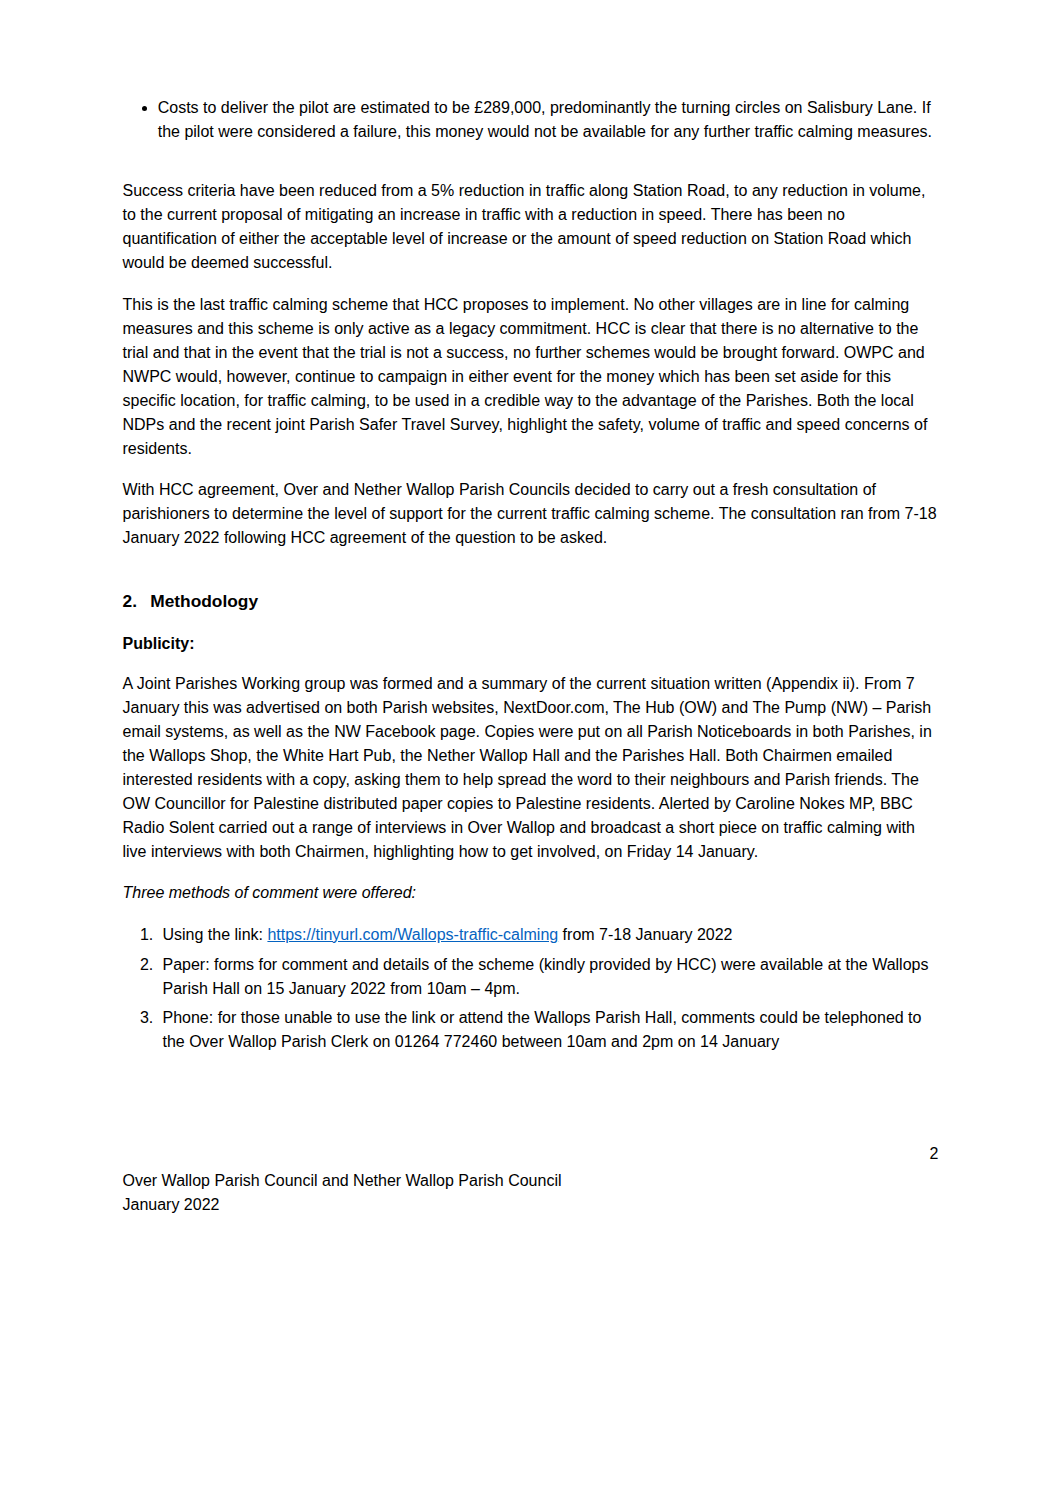Costs to deliver the pilot are estimated to be £289,000, predominantly the turning circles on Salisbury Lane. If the pilot were considered a failure, this money would not be available for any further traffic calming measures.
Success criteria have been reduced from a 5% reduction in traffic along Station Road, to any reduction in volume, to the current proposal of mitigating an increase in traffic with a reduction in speed. There has been no quantification of either the acceptable level of increase or the amount of speed reduction on Station Road which would be deemed successful.
This is the last traffic calming scheme that HCC proposes to implement. No other villages are in line for calming measures and this scheme is only active as a legacy commitment. HCC is clear that there is no alternative to the trial and that in the event that the trial is not a success, no further schemes would be brought forward. OWPC and NWPC would, however, continue to campaign in either event for the money which has been set aside for this specific location, for traffic calming, to be used in a credible way to the advantage of the Parishes. Both the local NDPs and the recent joint Parish Safer Travel Survey, highlight the safety, volume of traffic and speed concerns of residents.
With HCC agreement, Over and Nether Wallop Parish Councils decided to carry out a fresh consultation of parishioners to determine the level of support for the current traffic calming scheme. The consultation ran from 7-18 January 2022 following HCC agreement of the question to be asked.
2. Methodology
Publicity:
A Joint Parishes Working group was formed and a summary of the current situation written (Appendix ii). From 7 January this was advertised on both Parish websites, NextDoor.com, The Hub (OW) and The Pump (NW) – Parish email systems, as well as the NW Facebook page. Copies were put on all Parish Noticeboards in both Parishes, in the Wallops Shop, the White Hart Pub, the Nether Wallop Hall and the Parishes Hall. Both Chairmen emailed interested residents with a copy, asking them to help spread the word to their neighbours and Parish friends. The OW Councillor for Palestine distributed paper copies to Palestine residents. Alerted by Caroline Nokes MP, BBC Radio Solent carried out a range of interviews in Over Wallop and broadcast a short piece on traffic calming with live interviews with both Chairmen, highlighting how to get involved, on Friday 14 January.
Three methods of comment were offered:
Using the link: https://tinyurl.com/Wallops-traffic-calming from 7-18 January 2022
Paper: forms for comment and details of the scheme (kindly provided by HCC) were available at the Wallops Parish Hall on 15 January 2022 from 10am – 4pm.
Phone: for those unable to use the link or attend the Wallops Parish Hall, comments could be telephoned to the Over Wallop Parish Clerk on 01264 772460 between 10am and 2pm on 14 January
2
Over Wallop Parish Council and Nether Wallop Parish Council
January 2022